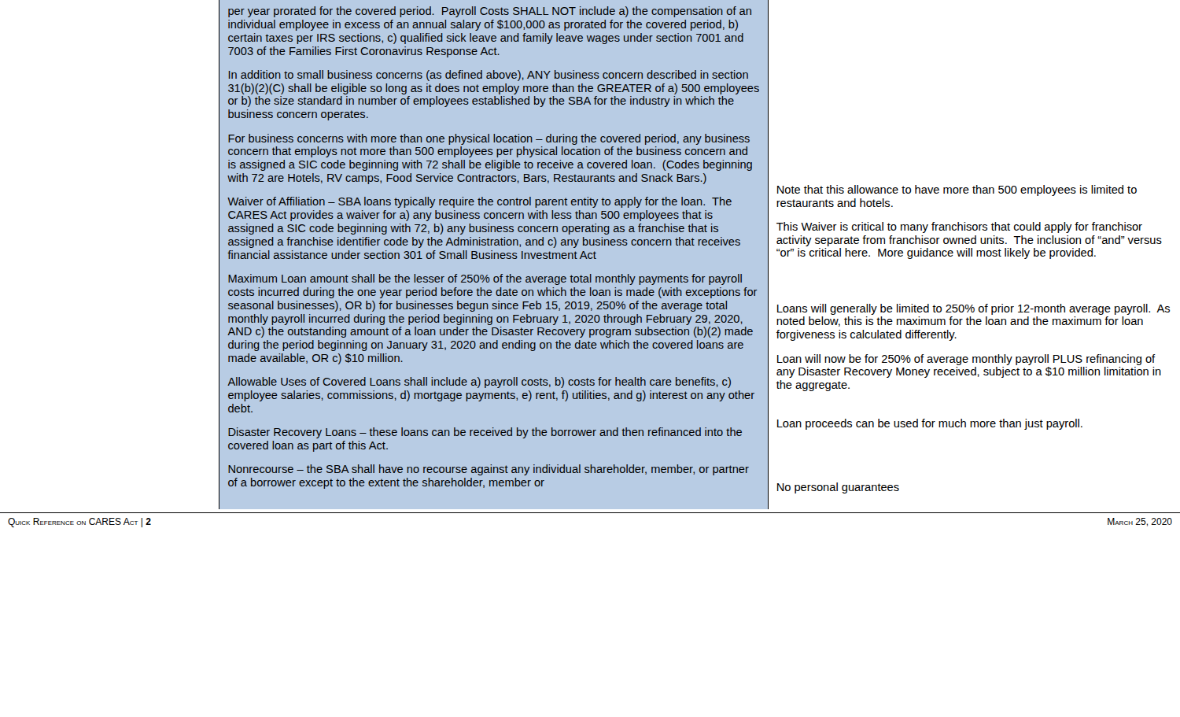| | per year prorated for the covered period. Payroll Costs SHALL NOT include a) the compensation of an individual employee in excess of an annual salary of $100,000 as prorated for the covered period, b) certain taxes per IRS sections, c) qualified sick leave and family leave wages under section 7001 and 7003 of the Families First Coronavirus Response Act. In addition to small business concerns (as defined above), ANY business concern described in section 31(b)(2)(C) shall be eligible so long as it does not employ more than the GREATER of a) 500 employees or b) the size standard in number of employees established by the SBA for the industry in which the business concern operates. For business concerns with more than one physical location – during the covered period, any business concern that employs not more than 500 employees per physical location of the business concern and is assigned a SIC code beginning with 72 shall be eligible to receive a covered loan. (Codes beginning with 72 are Hotels, RV camps, Food Service Contractors, Bars, Restaurants and Snack Bars.) Waiver of Affiliation – SBA loans typically require the control parent entity to apply for the loan. The CARES Act provides a waiver for a) any business concern with less than 500 employees that is assigned a SIC code beginning with 72, b) any business concern operating as a franchise that is assigned a franchise identifier code by the Administration, and c) any business concern that receives financial assistance under section 301 of Small Business Investment Act Maximum Loan amount shall be the lesser of 250% of the average total monthly payments for payroll costs incurred during the one year period before the date on which the loan is made (with exceptions for seasonal businesses), OR b) for businesses begun since Feb 15, 2019, 250% of the average total monthly payroll incurred during the period beginning on February 1, 2020 through February 29, 2020, AND c) the outstanding amount of a loan under the Disaster Recovery program subsection (b)(2) made during the period beginning on January 31, 2020 and ending on the date which the covered loans are made available, OR c) $10 million. Allowable Uses of Covered Loans shall include a) payroll costs, b) costs for health care benefits, c) employee salaries, commissions, d) mortgage payments, e) rent, f) utilities, and g) interest on any other debt. Disaster Recovery Loans – these loans can be received by the borrower and then refinanced into the covered loan as part of this Act. Nonrecourse – the SBA shall have no recourse against any individual shareholder, member, or partner of a borrower except to the extent the shareholder, member or | Note that this allowance to have more than 500 employees is limited to restaurants and hotels. This Waiver is critical to many franchisors that could apply for franchisor activity separate from franchisor owned units. The inclusion of “and” versus “or” is critical here. More guidance will most likely be provided. Loans will generally be limited to 250% of prior 12-month average payroll. As noted below, this is the maximum for the loan and the maximum for loan forgiveness is calculated differently. Loan will now be for 250% of average monthly payroll PLUS refinancing of any Disaster Recovery Money received, subject to a $10 million limitation in the aggregate. Loan proceeds can be used for much more than just payroll. No personal guarantees |
Quick Reference on CARES Act | 2 March 25, 2020